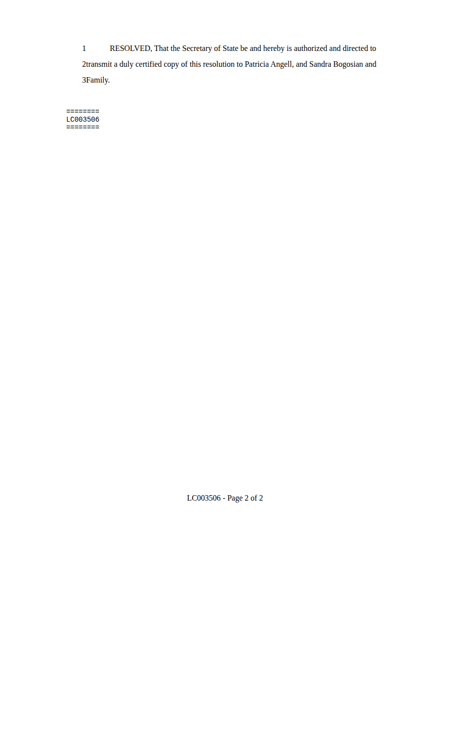| 1 | RESOLVED, That the Secretary of State be and hereby is authorized and directed to |
| 2 | transmit a duly certified copy of this resolution to Patricia Angell, and Sandra Bogosian and |
| 3 | Family. |
========
LC003506
========
LC003506 - Page 2 of 2